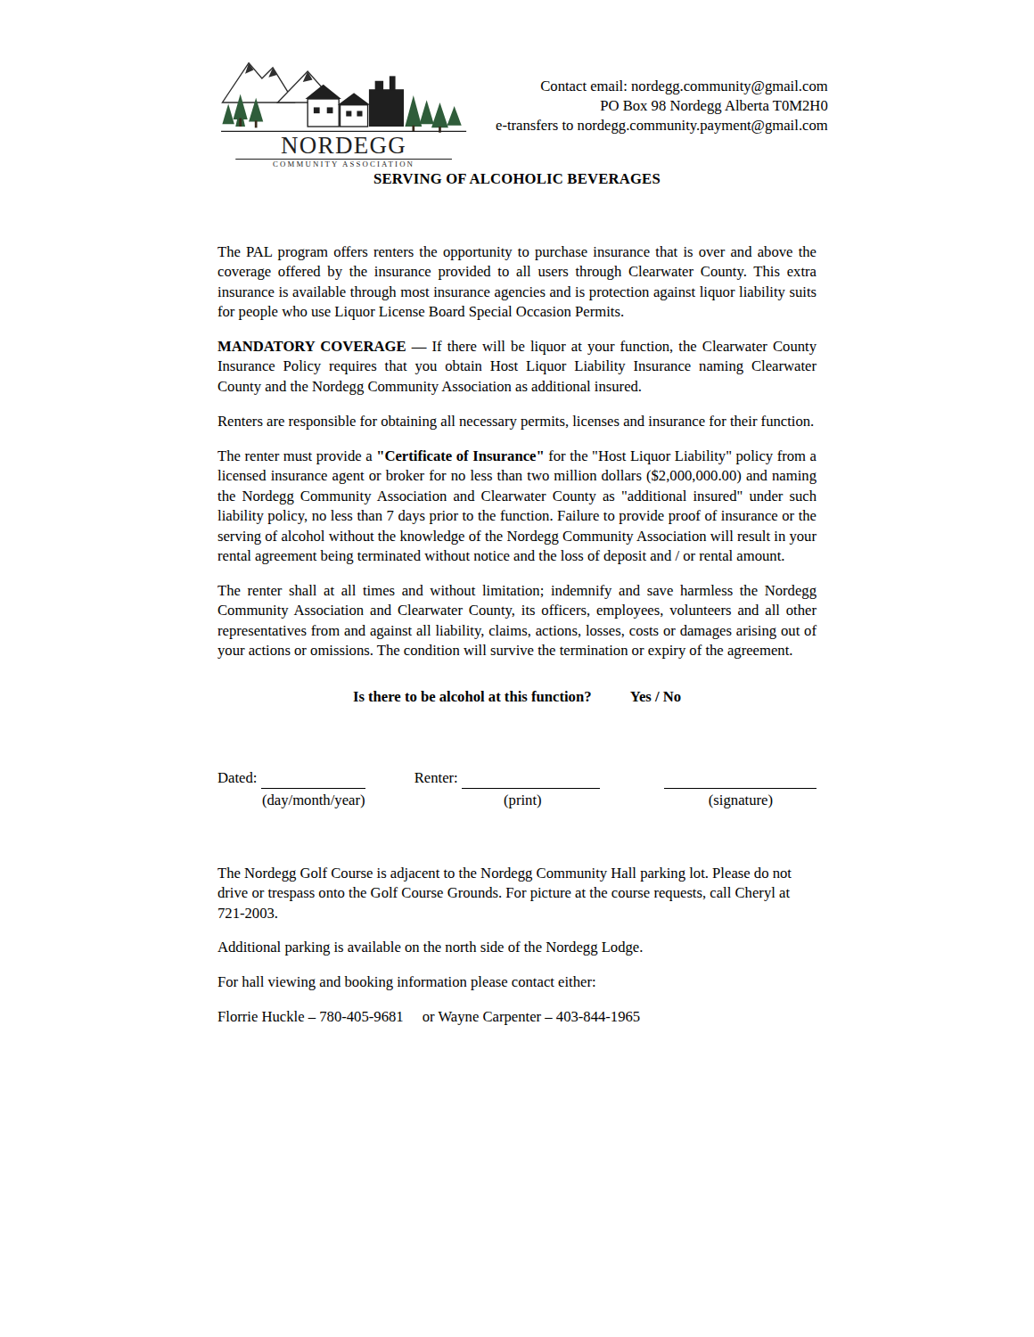NORDEGG COMMUNITY ASSOCIATION
Contact email: nordegg.community@gmail.com
PO Box 98 Nordegg Alberta T0M2H0
e-transfers to nordegg.community.payment@gmail.com
SERVING OF ALCOHOLIC BEVERAGES
The PAL program offers renters the opportunity to purchase insurance that is over and above the coverage offered by the insurance provided to all users through Clearwater County. This extra insurance is available through most insurance agencies and is protection against liquor liability suits for people who use Liquor License Board Special Occasion Permits.
MANDATORY COVERAGE — If there will be liquor at your function, the Clearwater County Insurance Policy requires that you obtain Host Liquor Liability Insurance naming Clearwater County and the Nordegg Community Association as additional insured.
Renters are responsible for obtaining all necessary permits, licenses and insurance for their function.
The renter must provide a "Certificate of Insurance" for the "Host Liquor Liability" policy from a licensed insurance agent or broker for no less than two million dollars ($2,000,000.00) and naming the Nordegg Community Association and Clearwater County as "additional insured" under such liability policy, no less than 7 days prior to the function. Failure to provide proof of insurance or the serving of alcohol without the knowledge of the Nordegg Community Association will result in your rental agreement being terminated without notice and the loss of deposit and / or rental amount.
The renter shall at all times and without limitation; indemnify and save harmless the Nordegg Community Association and Clearwater County, its officers, employees, volunteers and all other representatives from and against all liability, claims, actions, losses, costs or damages arising out of your actions or omissions. The condition will survive the termination or expiry of the agreement.
Is there to be alcohol at this function? Yes / No
Dated: Renter:
(day/month/year) (print) (signature)
The Nordegg Golf Course is adjacent to the Nordegg Community Hall parking lot. Please do not drive or trespass onto the Golf Course Grounds. For picture at the course requests, call Cheryl at 721-2003.
Additional parking is available on the north side of the Nordegg Lodge.
For hall viewing and booking information please contact either:
Florrie Huckle – 780-405-9681 or Wayne Carpenter – 403-844-1965